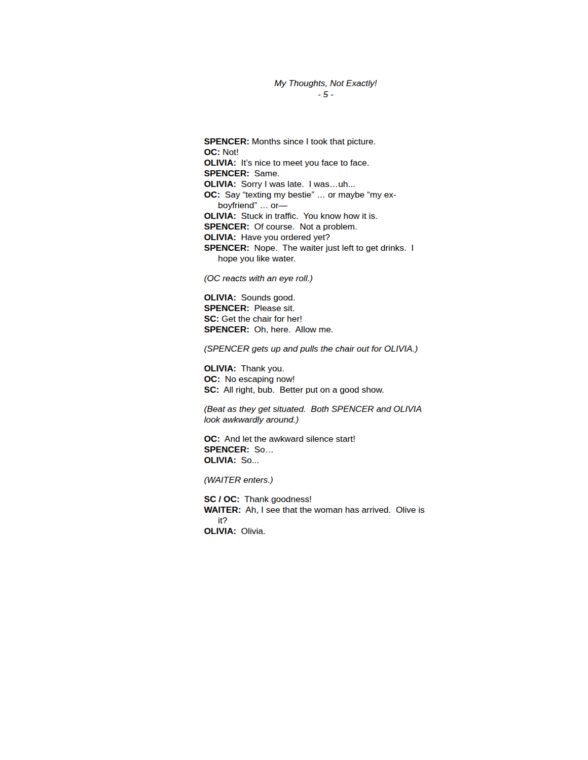My Thoughts, Not Exactly!
- 5 -
SPENCER: Months since I took that picture.
OC: Not!
OLIVIA: It’s nice to meet you face to face.
SPENCER: Same.
OLIVIA: Sorry I was late. I was…uh...
OC: Say “texting my bestie” … or maybe “my ex-boyfriend” … or—
OLIVIA: Stuck in traffic. You know how it is.
SPENCER: Of course. Not a problem.
OLIVIA: Have you ordered yet?
SPENCER: Nope. The waiter just left to get drinks. I hope you like water.
(OC reacts with an eye roll.)
OLIVIA: Sounds good.
SPENCER: Please sit.
SC: Get the chair for her!
SPENCER: Oh, here. Allow me.
(SPENCER gets up and pulls the chair out for OLIVIA.)
OLIVIA: Thank you.
OC: No escaping now!
SC: All right, bub. Better put on a good show.
(Beat as they get situated. Both SPENCER and OLIVIA look awkwardly around.)
OC: And let the awkward silence start!
SPENCER: So…
OLIVIA: So...
(WAITER enters.)
SC / OC: Thank goodness!
WAITER: Ah, I see that the woman has arrived. Olive is it?
OLIVIA: Olivia.